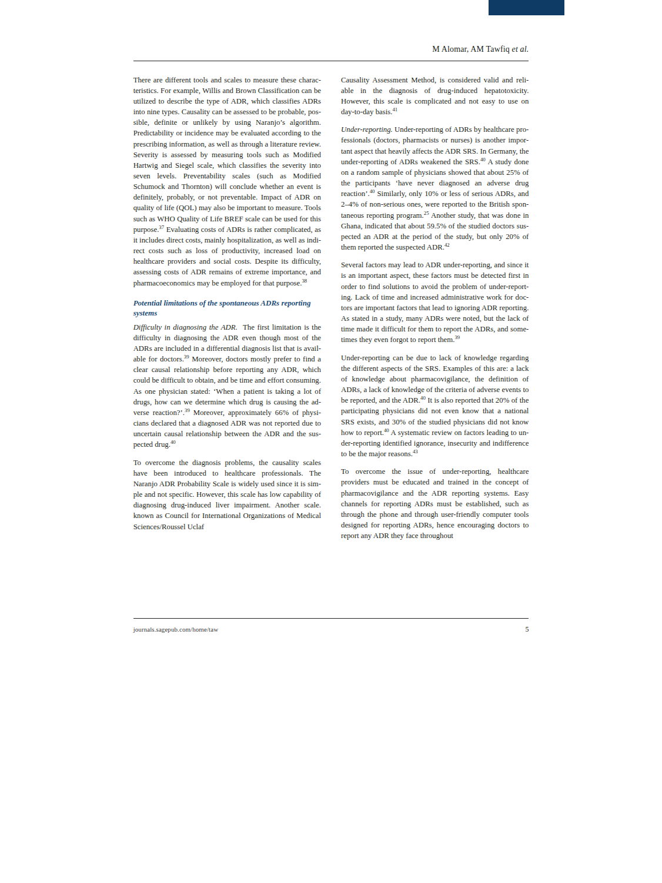M Alomar, AM Tawfiq et al.
There are different tools and scales to measure these characteristics. For example, Willis and Brown Classification can be utilized to describe the type of ADR, which classifies ADRs into nine types. Causality can be assessed to be probable, possible, definite or unlikely by using Naranjo’s algorithm. Predictability or incidence may be evaluated according to the prescribing information, as well as through a literature review. Severity is assessed by measuring tools such as Modified Hartwig and Siegel scale, which classifies the severity into seven levels. Preventability scales (such as Modified Schumock and Thornton) will conclude whether an event is definitely, probably, or not preventable. Impact of ADR on quality of life (QOL) may also be important to measure. Tools such as WHO Quality of Life BREF scale can be used for this purpose.37 Evaluating costs of ADRs is rather complicated, as it includes direct costs, mainly hospitalization, as well as indirect costs such as loss of productivity, increased load on healthcare providers and social costs. Despite its difficulty, assessing costs of ADR remains of extreme importance, and pharmacoeconomics may be employed for that purpose.38
Potential limitations of the spontaneous ADRs reporting systems
Difficulty in diagnosing the ADR. The first limitation is the difficulty in diagnosing the ADR even though most of the ADRs are included in a differential diagnosis list that is available for doctors.39 Moreover, doctors mostly prefer to find a clear causal relationship before reporting any ADR, which could be difficult to obtain, and be time and effort consuming. As one physician stated: ‘When a patient is taking a lot of drugs, how can we determine which drug is causing the adverse reaction?’.39 Moreover, approximately 66% of physicians declared that a diagnosed ADR was not reported due to uncertain causal relationship between the ADR and the suspected drug.40
To overcome the diagnosis problems, the causality scales have been introduced to healthcare professionals. The Naranjo ADR Probability Scale is widely used since it is simple and not specific. However, this scale has low capability of diagnosing drug-induced liver impairment. Another scale. known as Council for International Organizations of Medical Sciences/Roussel Uclaf
Causality Assessment Method, is considered valid and reliable in the diagnosis of drug-induced hepatotoxicity. However, this scale is complicated and not easy to use on day-to-day basis.41
Under-reporting. Under-reporting of ADRs by healthcare professionals (doctors, pharmacists or nurses) is another important aspect that heavily affects the ADR SRS. In Germany, the under-reporting of ADRs weakened the SRS.40 A study done on a random sample of physicians showed that about 25% of the participants ‘have never diagnosed an adverse drug reaction’.40 Similarly, only 10% or less of serious ADRs, and 2–4% of non-serious ones, were reported to the British spontaneous reporting program.25 Another study, that was done in Ghana, indicated that about 59.5% of the studied doctors suspected an ADR at the period of the study, but only 20% of them reported the suspected ADR.42
Several factors may lead to ADR under-reporting, and since it is an important aspect, these factors must be detected first in order to find solutions to avoid the problem of under-reporting. Lack of time and increased administrative work for doctors are important factors that lead to ignoring ADR reporting. As stated in a study, many ADRs were noted, but the lack of time made it difficult for them to report the ADRs, and sometimes they even forgot to report them.39
Under-reporting can be due to lack of knowledge regarding the different aspects of the SRS. Examples of this are: a lack of knowledge about pharmacovigilance, the definition of ADRs, a lack of knowledge of the criteria of adverse events to be reported, and the ADR.40 It is also reported that 20% of the participating physicians did not even know that a national SRS exists, and 30% of the studied physicians did not know how to report.40 A systematic review on factors leading to under-reporting identified ignorance, insecurity and indifference to be the major reasons.43
To overcome the issue of under-reporting, healthcare providers must be educated and trained in the concept of pharmacovigilance and the ADR reporting systems. Easy channels for reporting ADRs must be established, such as through the phone and through user-friendly computer tools designed for reporting ADRs, hence encouraging doctors to report any ADR they face throughout
journals.sagepub.com/home/taw 5